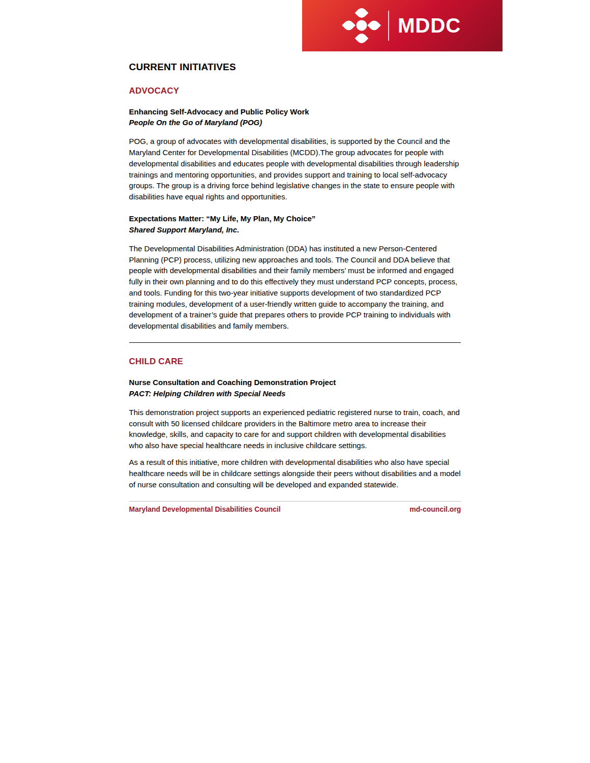MDDC
CURRENT INITIATIVES
ADVOCACY
Enhancing Self-Advocacy and Public Policy Work
People On the Go of Maryland (POG)
POG, a group of advocates with developmental disabilities, is supported by the Council and the Maryland Center for Developmental Disabilities (MCDD).The group advocates for people with developmental disabilities and educates people with developmental disabilities through leadership trainings and mentoring opportunities, and provides support and training to local self-advocacy groups. The group is a driving force behind legislative changes in the state to ensure people with disabilities have equal rights and opportunities.
Expectations Matter: “My Life, My Plan, My Choice”
Shared Support Maryland, Inc.
The Developmental Disabilities Administration (DDA) has instituted a new Person-Centered Planning (PCP) process, utilizing new approaches and tools. The Council and DDA believe that people with developmental disabilities and their family members’ must be informed and engaged fully in their own planning and to do this effectively they must understand PCP concepts, process, and tools. Funding for this two-year initiative supports development of two standardized PCP training modules, development of a user-friendly written guide to accompany the training, and development of a trainer’s guide that prepares others to provide PCP training to individuals with developmental disabilities and family members.
CHILD CARE
Nurse Consultation and Coaching Demonstration Project
PACT: Helping Children with Special Needs
This demonstration project supports an experienced pediatric registered nurse to train, coach, and consult with 50 licensed childcare providers in the Baltimore metro area to increase their knowledge, skills, and capacity to care for and support children with developmental disabilities who also have special healthcare needs in inclusive childcare settings.
As a result of this initiative, more children with developmental disabilities who also have special healthcare needs will be in childcare settings alongside their peers without disabilities and a model of nurse consultation and consulting will be developed and expanded statewide.
Maryland Developmental Disabilities Council md-council.org